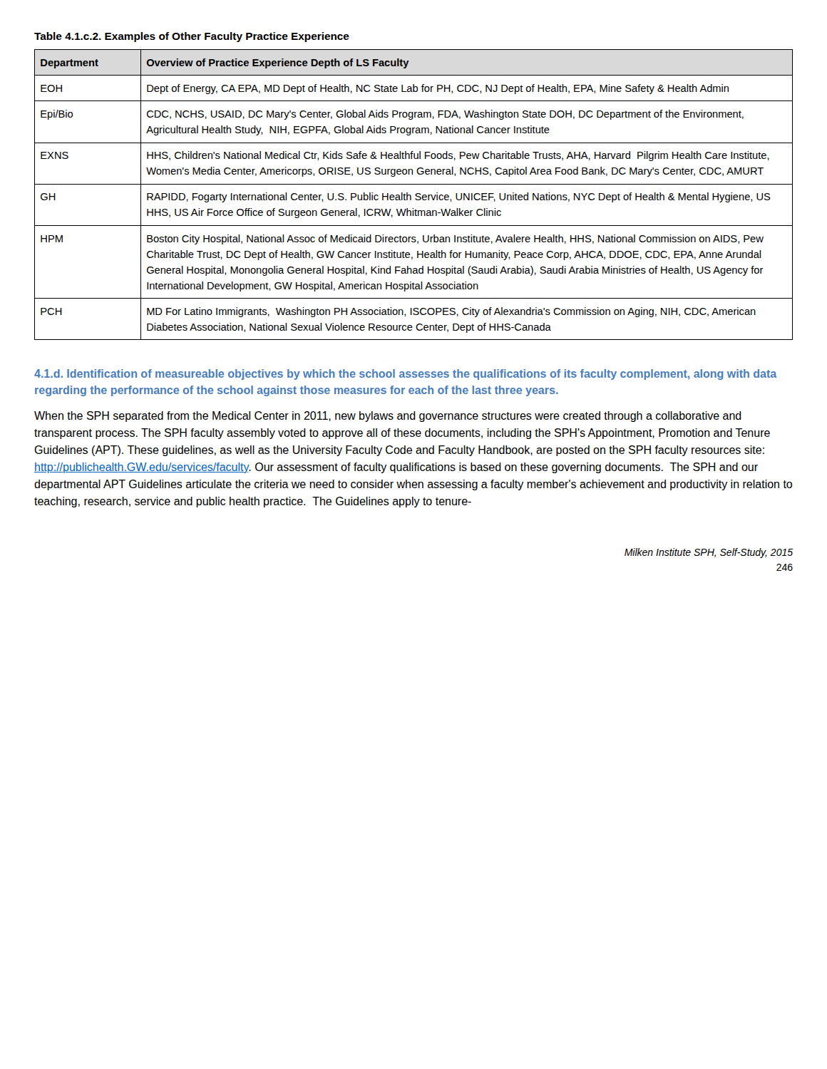Table 4.1.c.2. Examples of Other Faculty Practice Experience
| Department | Overview of Practice Experience Depth of LS Faculty |
| --- | --- |
| EOH | Dept of Energy, CA EPA, MD Dept of Health, NC State Lab for PH, CDC, NJ Dept of Health, EPA, Mine Safety & Health Admin |
| Epi/Bio | CDC, NCHS, USAID, DC Mary's Center, Global Aids Program, FDA, Washington State DOH, DC Department of the Environment, Agricultural Health Study, NIH, EGPFA, Global Aids Program, National Cancer Institute |
| EXNS | HHS, Children's National Medical Ctr, Kids Safe & Healthful Foods, Pew Charitable Trusts, AHA, Harvard Pilgrim Health Care Institute, Women's Media Center, Americorps, ORISE, US Surgeon General, NCHS, Capitol Area Food Bank, DC Mary's Center, CDC, AMURT |
| GH | RAPIDD, Fogarty International Center, U.S. Public Health Service, UNICEF, United Nations, NYC Dept of Health & Mental Hygiene, US HHS, US Air Force Office of Surgeon General, ICRW, Whitman-Walker Clinic |
| HPM | Boston City Hospital, National Assoc of Medicaid Directors, Urban Institute, Avalere Health, HHS, National Commission on AIDS, Pew Charitable Trust, DC Dept of Health, GW Cancer Institute, Health for Humanity, Peace Corp, AHCA, DDOE, CDC, EPA, Anne Arundal General Hospital, Monongolia General Hospital, Kind Fahad Hospital (Saudi Arabia), Saudi Arabia Ministries of Health, US Agency for International Development, GW Hospital, American Hospital Association |
| PCH | MD For Latino Immigrants, Washington PH Association, ISCOPES, City of Alexandria's Commission on Aging, NIH, CDC, American Diabetes Association, National Sexual Violence Resource Center, Dept of HHS-Canada |
4.1.d. Identification of measureable objectives by which the school assesses the qualifications of its faculty complement, along with data regarding the performance of the school against those measures for each of the last three years.
When the SPH separated from the Medical Center in 2011, new bylaws and governance structures were created through a collaborative and transparent process. The SPH faculty assembly voted to approve all of these documents, including the SPH's Appointment, Promotion and Tenure Guidelines (APT). These guidelines, as well as the University Faculty Code and Faculty Handbook, are posted on the SPH faculty resources site: http://publichealth.GW.edu/services/faculty. Our assessment of faculty qualifications is based on these governing documents. The SPH and our departmental APT Guidelines articulate the criteria we need to consider when assessing a faculty member's achievement and productivity in relation to teaching, research, service and public health practice. The Guidelines apply to tenure-
Milken Institute SPH, Self-Study, 2015 246